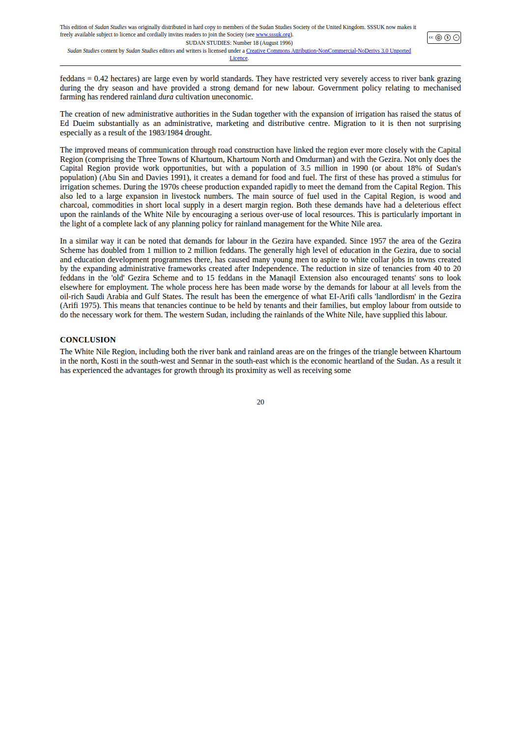This edition of Sudan Studies was originally distributed in hard copy to members of the Sudan Studies Society of the United Kingdom. SSSUK now makes it freely available subject to licence and cordially invites readers to join the Society (see www.sssuk.org).
SUDAN STUDIES: Number 18 (August 1996)
Sudan Studies content by Sudan Studies editors and writers is licensed under a Creative Commons Attribution-NonCommercial-NoDerivs 3.0 Unported Licence.
CC Ⓒ $ =
feddans = 0.42 hectares) are large even by world standards. They have restricted very severely access to river bank grazing during the dry season and have provided a strong demand for new labour. Government policy relating to mechanised farming has rendered rainland dura cultivation uneconomic.
The creation of new administrative authorities in the Sudan together with the expansion of irrigation has raised the status of Ed Dueim substantially as an administrative, marketing and distributive centre. Migration to it is then not surprising especially as a result of the 1983/1984 drought.
The improved means of communication through road construction have linked the region ever more closely with the Capital Region (comprising the Three Towns of Khartoum, Khartoum North and Omdurman) and with the Gezira. Not only does the Capital Region provide work opportunities, but with a population of 3.5 million in 1990 (or about 18% of Sudan's population) (Abu Sin and Davies 1991), it creates a demand for food and fuel. The first of these has proved a stimulus for irrigation schemes. During the 1970s cheese production expanded rapidly to meet the demand from the Capital Region. This also led to a large expansion in livestock numbers. The main source of fuel used in the Capital Region, is wood and charcoal, commodities in short local supply in a desert margin region. Both these demands have had a deleterious effect upon the rainlands of the White Nile by encouraging a serious over-use of local resources. This is particularly important in the light of a complete lack of any planning policy for rainland management for the White Nile area.
In a similar way it can be noted that demands for labour in the Gezira have expanded. Since 1957 the area of the Gezira Scheme has doubled from 1 million to 2 million feddans. The generally high level of education in the Gezira, due to social and education development programmes there, has caused many young men to aspire to white collar jobs in towns created by the expanding administrative frameworks created after Independence. The reduction in size of tenancies from 40 to 20 feddans in the 'old' Gezira Scheme and to 15 feddans in the Manaqil Extension also encouraged tenants' sons to look elsewhere for employment. The whole process here has been made worse by the demands for labour at all levels from the oil-rich Saudi Arabia and Gulf States. The result has been the emergence of what EI-Arifi calls 'landlordism' in the Gezira (Arifi 1975). This means that tenancies continue to be held by tenants and their families, but employ labour from outside to do the necessary work for them. The western Sudan, including the rainlands of the White Nile, have supplied this labour.
Conclusion
The White Nile Region, including both the river bank and rainland areas are on the fringes of the triangle between Khartoum in the north, Kosti in the south-west and Sennar in the south-east which is the economic heartland of the Sudan. As a result it has experienced the advantages for growth through its proximity as well as receiving some
20